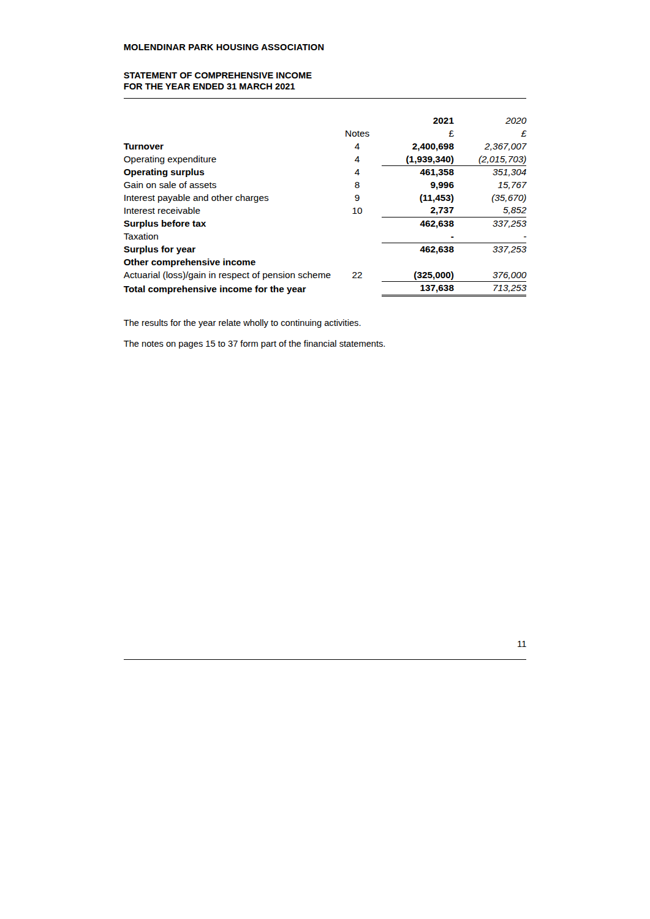MOLENDINAR PARK HOUSING ASSOCIATION
STATEMENT OF COMPREHENSIVE INCOME
FOR THE YEAR ENDED 31 MARCH 2021
| | Notes | 2021 £ | 2020 £ |
| --- | --- | --- | --- |
| Turnover | 4 | 2,400,698 | 2,367,007 |
| Operating expenditure | 4 | (1,939,340) | (2,015,703) |
| Operating surplus | 4 | 461,358 | 351,304 |
| Gain on sale of assets | 8 | 9,996 | 15,767 |
| Interest payable and other charges | 9 | (11,453) | (35,670) |
| Interest receivable | 10 | 2,737 | 5,852 |
| Surplus before tax | | 462,638 | 337,253 |
| Taxation | | - | - |
| Surplus for year | | 462,638 | 337,253 |
| Other comprehensive income |
| Actuarial (loss)/gain in respect of pension scheme | 22 | (325,000) | 376,000 |
| Total comprehensive income for the year | | 137,638 | 713,253 |
The results for the year relate wholly to continuing activities.
The notes on pages 15 to 37 form part of the financial statements.
11